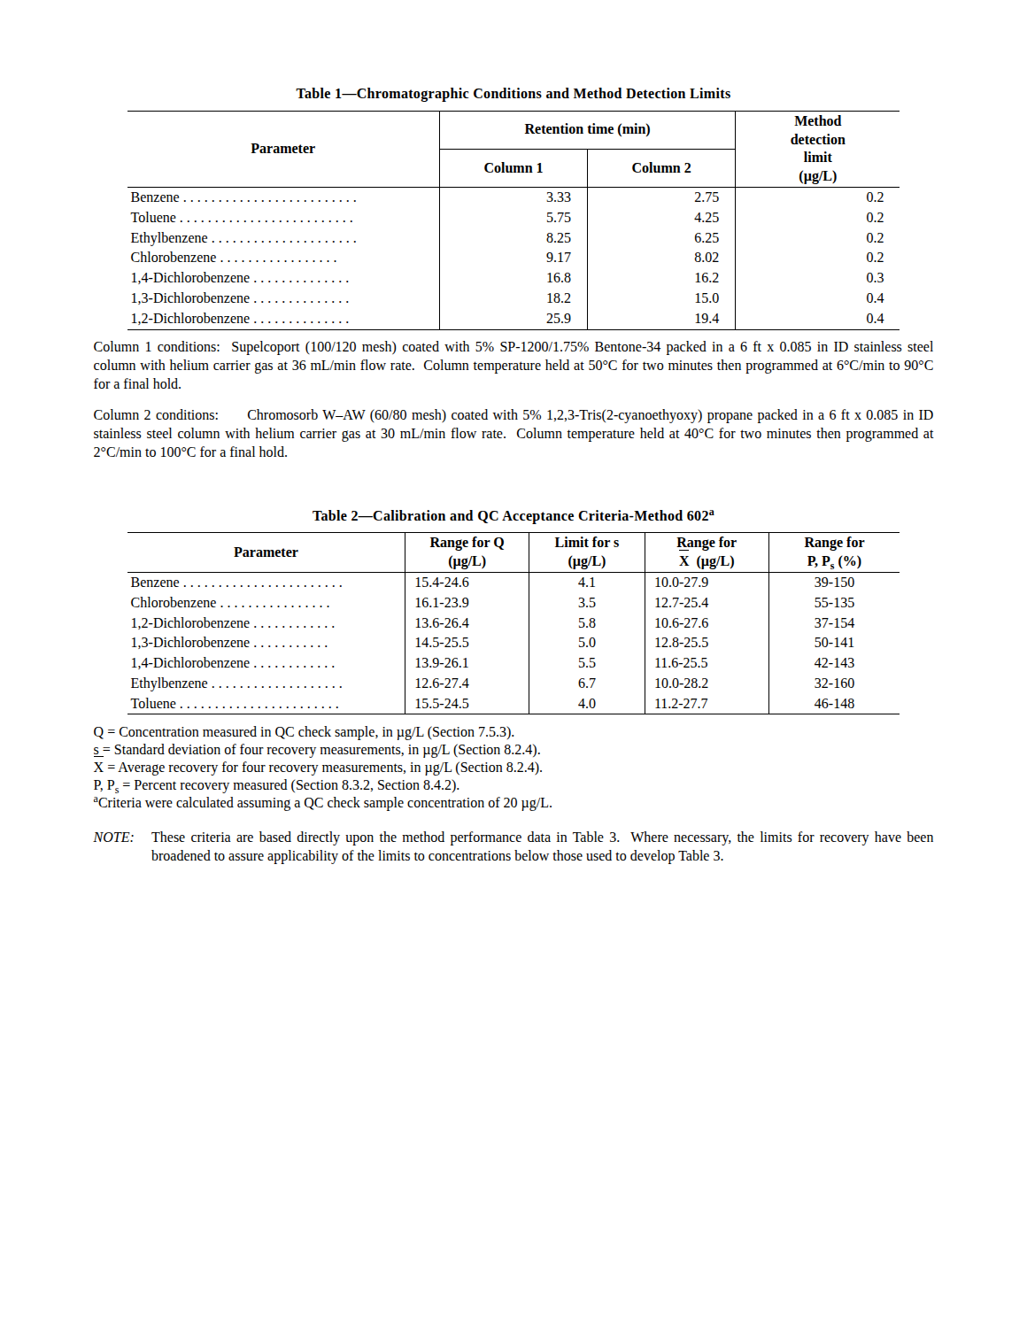Table 1—Chromatographic Conditions and Method Detection Limits
| Parameter | Retention time (min) | Method detection limit (µg/L) |
| --- | --- | --- |
| Column 1 | Column 2 |
| Benzene . . . . . . . . . . . . . . . . . . . . . . . . . | 3.33 | 2.75 | 0.2 |
| Toluene . . . . . . . . . . . . . . . . . . . . . . . . . | 5.75 | 4.25 | 0.2 |
| Ethylbenzene . . . . . . . . . . . . . . . . . . . . . | 8.25 | 6.25 | 0.2 |
| Chlorobenzene . . . . . . . . . . . . . . . . . | 9.17 | 8.02 | 0.2 |
| 1,4-Dichlorobenzene . . . . . . . . . . . . . . | 16.8 | 16.2 | 0.3 |
| 1,3-Dichlorobenzene . . . . . . . . . . . . . . | 18.2 | 15.0 | 0.4 |
| 1,2-Dichlorobenzene . . . . . . . . . . . . . . | 25.9 | 19.4 | 0.4 |
Column 1 conditions: Supelcoport (100/120 mesh) coated with 5% SP-1200/1.75% Bentone-34 packed in a 6 ft x 0.085 in ID stainless steel column with helium carrier gas at 36 mL/min flow rate. Column temperature held at 50°C for two minutes then programmed at 6°C/min to 90°C for a final hold.
Column 2 conditions: Chromosorb W–AW (60/80 mesh) coated with 5% 1,2,3-Tris(2-cyanoethyoxy) propane packed in a 6 ft x 0.085 in ID stainless steel column with helium carrier gas at 30 mL/min flow rate. Column temperature held at 40°C for two minutes then programmed at 2°C/min to 100°C for a final hold.
Table 2—Calibration and QC Acceptance Criteria-Method 602a
| Parameter | Range for Q (µg/L) | Limit for s (µg/L) | Range for X (µg/L) | Range for P, P s (%) |
| --- | --- | --- | --- | --- |
| Benzene . . . . . . . . . . . . . . . . . . . . . . . | 15.4-24.6 | 4.1 | 10.0-27.9 | 39-150 |
| Chlorobenzene . . . . . . . . . . . . . . . . | 16.1-23.9 | 3.5 | 12.7-25.4 | 55-135 |
| 1,2-Dichlorobenzene . . . . . . . . . . . . | 13.6-26.4 | 5.8 | 10.6-27.6 | 37-154 |
| 1,3-Dichlorobenzene . . . . . . . . . . . | 14.5-25.5 | 5.0 | 12.8-25.5 | 50-141 |
| 1,4-Dichlorobenzene . . . . . . . . . . . . | 13.9-26.1 | 5.5 | 11.6-25.5 | 42-143 |
| Ethylbenzene . . . . . . . . . . . . . . . . . . . | 12.6-27.4 | 6.7 | 10.0-28.2 | 32-160 |
| Toluene . . . . . . . . . . . . . . . . . . . . . . . | 15.5-24.5 | 4.0 | 11.2-27.7 | 46-148 |
Q = Concentration measured in QC check sample, in µg/L (Section 7.5.3).
s = Standard deviation of four recovery measurements, in µg/L (Section 8.2.4).
X = Average recovery for four recovery measurements, in µg/L (Section 8.2.4).
P, Ps = Percent recovery measured (Section 8.3.2, Section 8.4.2).
aCriteria were calculated assuming a QC check sample concentration of 20 µg/L.
NOTE:
These criteria are based directly upon the method performance data in Table 3. Where necessary, the limits for recovery have been broadened to assure applicability of the limits to concentrations below those used to develop Table 3.